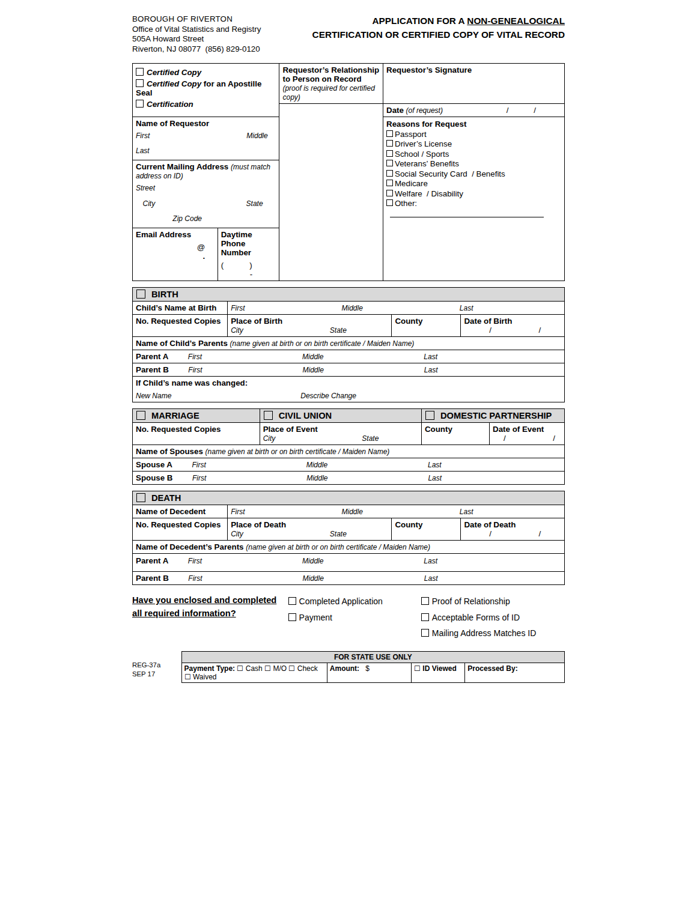BOROUGH OF RIVERTON
Office of Vital Statistics and Registry
505A Howard Street
Riverton, NJ 08077 (856) 829-0120
APPLICATION FOR A NON-GENEALOGICAL
CERTIFICATION OR CERTIFIED COPY OF VITAL RECORD
| Certified Copy Certified Copy for an Apostille Seal Certification | Requestor’s Relationship to Person on Record (proof is required for certified copy) | Requestor’s Signature |
| | Date (of request) / / |
| Name of Requestor First Middle Last | Reasons for Request Passport Driver’s License School / Sports Veterans’ Benefits Social Security Card / Benefits Medicare Welfare / Disability Other: |
| Current Mailing Address (must match address on ID) Street City State Zip Code |
| / Email Address @ . / Daytime Phone Number ( ) - / |
| BIRTH |
| Child’s Name at Birth | First Middle Last |
| No. Requested Copies | Place of Birth City State | County | Date of Birth / / |
| Name of Child’s Parents (name given at birth or on birth certificate / Maiden Name) |
| Parent A First Middle Last |
| Parent B First Middle Last |
| If Child’s name was changed: |
| New Name Describe Change |
| MARRIAGE | CIVIL UNION | DOMESTIC PARTNERSHIP |
| No. Requested Copies | Place of Event City State | County | Date of Event / / |
| Name of Spouses (name given at birth or on birth certificate / Maiden Name) |
| Spouse A First Middle Last |
| Spouse B First Middle Last |
| DEATH |
| Name of Decedent | First Middle Last |
| No. Requested Copies | Place of Death City State | County | Date of Death / / |
| Name of Decedent’s Parents (name given at birth or on birth certificate / Maiden Name) |
| Parent A First Middle Last |
| Parent B First Middle Last |
Have you enclosed and completed all required information?
Completed Application
Payment
Proof of Relationship
Acceptable Forms of ID
Mailing Address Matches ID
REG-37a
SEP 17
| FOR STATE USE ONLY |
| Payment Type: ☐ Cash ☐ M/O ☐ Check ☐ Waived | Amount: $ | ☐ ID Viewed | Processed By: |